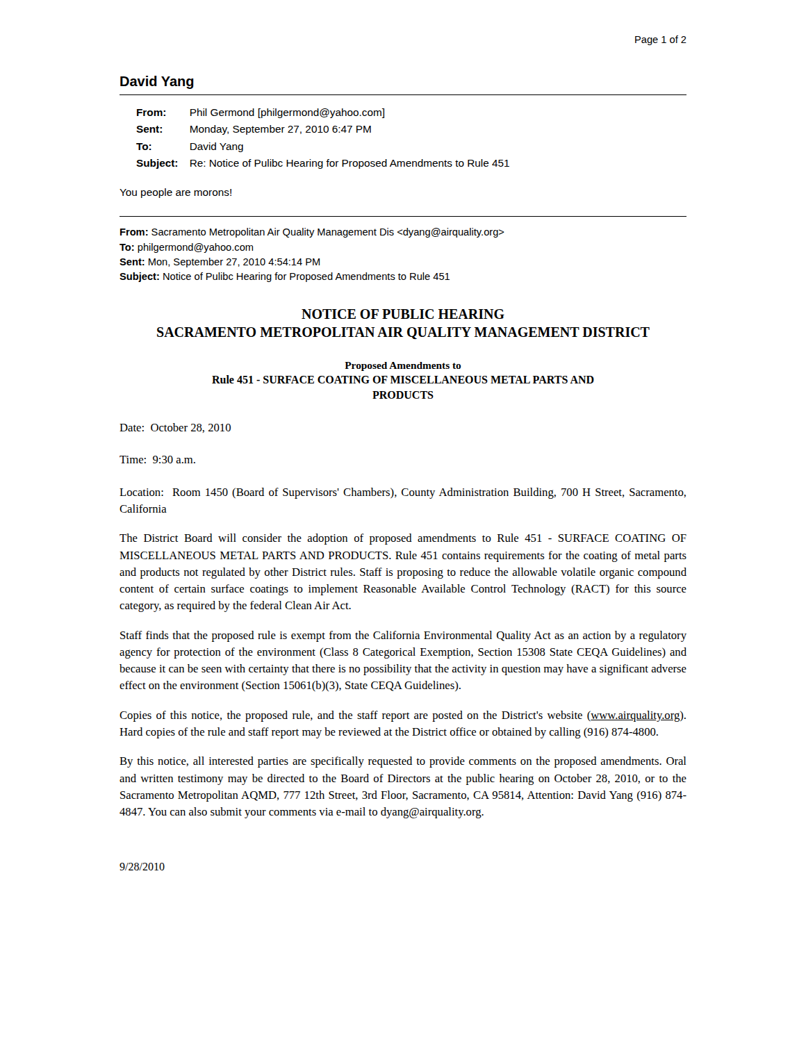Page 1 of 2
David Yang
| From: | Phil Germond [philgermond@yahoo.com] |
| Sent: | Monday, September 27, 2010 6:47 PM |
| To: | David Yang |
| Subject: | Re: Notice of Pulibc Hearing for Proposed Amendments to Rule 451 |
You people are morons!
From: Sacramento Metropolitan Air Quality Management Dis <dyang@airquality.org>
To: philgermond@yahoo.com
Sent: Mon, September 27, 2010 4:54:14 PM
Subject: Notice of Pulibc Hearing for Proposed Amendments to Rule 451
NOTICE OF PUBLIC HEARING
SACRAMENTO METROPOLITAN AIR QUALITY MANAGEMENT DISTRICT
Proposed Amendments to
Rule 451 - SURFACE COATING OF MISCELLANEOUS METAL PARTS AND
PRODUCTS
Date: October 28, 2010
Time: 9:30 a.m.
Location: Room 1450 (Board of Supervisors' Chambers), County Administration Building, 700 H Street, Sacramento, California
The District Board will consider the adoption of proposed amendments to Rule 451 - SURFACE COATING OF MISCELLANEOUS METAL PARTS AND PRODUCTS. Rule 451 contains requirements for the coating of metal parts and products not regulated by other District rules. Staff is proposing to reduce the allowable volatile organic compound content of certain surface coatings to implement Reasonable Available Control Technology (RACT) for this source category, as required by the federal Clean Air Act.
Staff finds that the proposed rule is exempt from the California Environmental Quality Act as an action by a regulatory agency for protection of the environment (Class 8 Categorical Exemption, Section 15308 State CEQA Guidelines) and because it can be seen with certainty that there is no possibility that the activity in question may have a significant adverse effect on the environment (Section 15061(b)(3), State CEQA Guidelines).
Copies of this notice, the proposed rule, and the staff report are posted on the District's website (www.airquality.org). Hard copies of the rule and staff report may be reviewed at the District office or obtained by calling (916) 874-4800.
By this notice, all interested parties are specifically requested to provide comments on the proposed amendments. Oral and written testimony may be directed to the Board of Directors at the public hearing on October 28, 2010, or to the Sacramento Metropolitan AQMD, 777 12th Street, 3rd Floor, Sacramento, CA 95814, Attention: David Yang (916) 874-4847. You can also submit your comments via e-mail to dyang@airquality.org.
9/28/2010